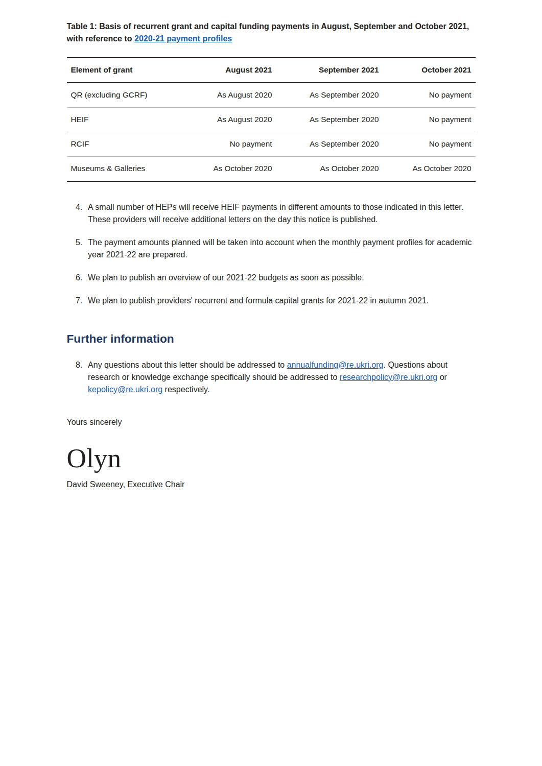Table 1: Basis of recurrent grant and capital funding payments in August, September and October 2021, with reference to 2020-21 payment profiles
| Element of grant | August 2021 | September 2021 | October 2021 |
| --- | --- | --- | --- |
| QR (excluding GCRF) | As August 2020 | As September 2020 | No payment |
| HEIF | As August 2020 | As September 2020 | No payment |
| RCIF | No payment | As September 2020 | No payment |
| Museums & Galleries | As October 2020 | As October 2020 | As October 2020 |
A small number of HEPs will receive HEIF payments in different amounts to those indicated in this letter. These providers will receive additional letters on the day this notice is published.
The payment amounts planned will be taken into account when the monthly payment profiles for academic year 2021-22 are prepared.
We plan to publish an overview of our 2021-22 budgets as soon as possible.
We plan to publish providers' recurrent and formula capital grants for 2021-22 in autumn 2021.
Further information
Any questions about this letter should be addressed to annualfunding@re.ukri.org. Questions about research or knowledge exchange specifically should be addressed to researchpolicy@re.ukri.org or kepolicy@re.ukri.org respectively.
Yours sincerely
Olyn
David Sweeney, Executive Chair